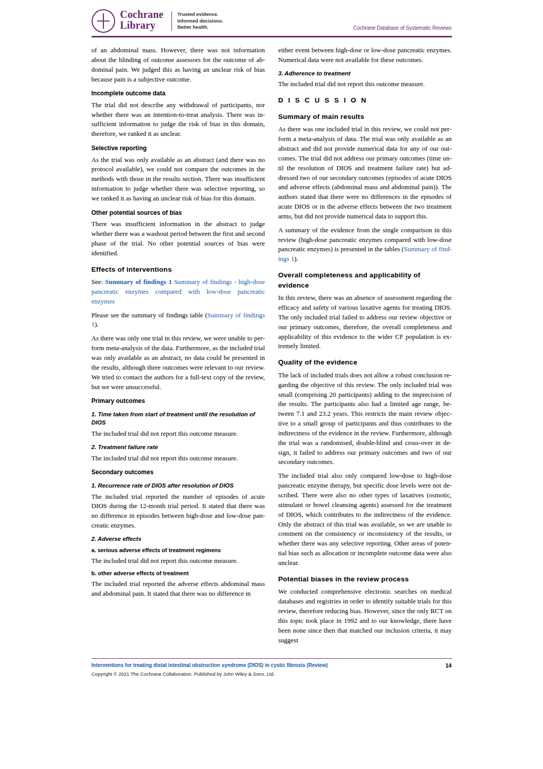Cochrane
Library
Trusted evidence. Informed decisions. Better health.
Cochrane Database of Systematic Reviews
of an abdominal mass. However, there was not information about the blinding of outcome assessors for the outcome of abdominal pain. We judged this as having an unclear risk of bias because pain is a subjective outcome.
Incomplete outcome data
The trial did not describe any withdrawal of participants, nor whether there was an intention-to-treat analysis. There was insufficient information to judge the risk of bias in this domain, therefore, we ranked it as unclear.
Selective reporting
As the trial was only available as an abstract (and there was no protocol available), we could not compare the outcomes in the methods with those in the results section. There was insufficient information to judge whether there was selective reporting, so we ranked it as having an unclear risk of bias for this domain.
Other potential sources of bias
There was insufficient information in the abstract to judge whether there was a washout period between the first and second phase of the trial. No other potential sources of bias were identified.
Effects of interventions
See: Summary of findings 1 Summary of findings - high-dose pancreatic enzymes compared with low-dose pancreatic enzymes
Please see the summary of findings table (Summary of findings 1).
As there was only one trial in this review, we were unable to perform meta-analysis of the data. Furthermore, as the included trial was only available as an abstract, no data could be presented in the results, although three outcomes were relevant to our review. We tried to contact the authors for a full-text copy of the review, but we were unsuccessful.
Primary outcomes
1. Time taken from start of treatment until the resolution of DIOS
The included trial did not report this outcome measure.
2. Treatment failure rate
The included trial did not report this outcome measure.
Secondary outcomes
1. Recurrence rate of DIOS after resolution of DIOS
The included trial reported the number of episodes of acute DIOS during the 12-month trial period. It stated that there was no difference in episodes between high-dose and low-dose pancreatic enzymes.
2. Adverse effects
a. serious adverse effects of treatment regimens
The included trial did not report this outcome measure.
b. other adverse effects of treatment
The included trial reported the adverse effects abdominal mass and abdominal pain. It stated that there was no difference in
either event between high-dose or low-dose pancreatic enzymes. Numerical data were not available for these outcomes.
3. Adherence to treatment
The included trial did not report this outcome measure.
D I S C U S S I O N
Summary of main results
As there was one included trial in this review, we could not perform a meta-analysis of data. The trial was only available as an abstract and did not provide numerical data for any of our outcomes. The trial did not address our primary outcomes (time until the resolution of DIOS and treatment failure rate) but addressed two of our secondary outcomes (episodes of acute DIOS and adverse effects (abdominal mass and abdominal pain)). The authors stated that there were no differences in the episodes of acute DIOS or in the adverse effects between the two treatment arms, but did not provide numerical data to support this.
A summary of the evidence from the single comparison in this review (high-dose pancreatic enzymes compared with low-dose pancreatic enzymes) is presented in the tables (Summary of findings 1).
Overall completeness and applicability of evidence
In this review, there was an absence of assessment regarding the efficacy and safety of various laxative agents for treating DIOS. The only included trial failed to address our review objective or our primary outcomes, therefore, the overall completeness and applicability of this evidence to the wider CF population is extremely limited.
Quality of the evidence
The lack of included trials does not allow a robust conclusion regarding the objective of this review. The only included trial was small (comprising 20 participants) adding to the imprecision of the results. The participants also had a limited age range, between 7.1 and 23.2 years. This restricts the main review objective to a small group of participants and thus contributes to the indirectness of the evidence in the review. Furthermore, although the trial was a randomised, double-blind and cross-over in design, it failed to address our primary outcomes and two of our secondary outcomes.
The included trial also only compared low-dose to high-dose pancreatic enzyme therapy, but specific dose levels were not described. There were also no other types of laxatives (osmotic, stimulant or bowel cleansing agents) assessed for the treatment of DIOS, which contributes to the indirectness of the evidence. Only the abstract of this trial was available, so we are unable to comment on the consistency or inconsistency of the results, or whether there was any selective reporting. Other areas of potential bias such as allocation or incomplete outcome data were also unclear.
Potential biases in the review process
We conducted comprehensive electronic searches on medical databases and registries in order to identify suitable trials for this review, therefore reducing bias. However, since the only RCT on this topic took place in 1992 and to our knowledge, there have been none since then that matched our inclusion criteria, it may suggest
Interventions for treating distal intestinal obstruction syndrome (DIOS) in cystic fibrosis (Review) Copyright © 2021 The Cochrane Collaboration. Published by John Wiley & Sons, Ltd.
14